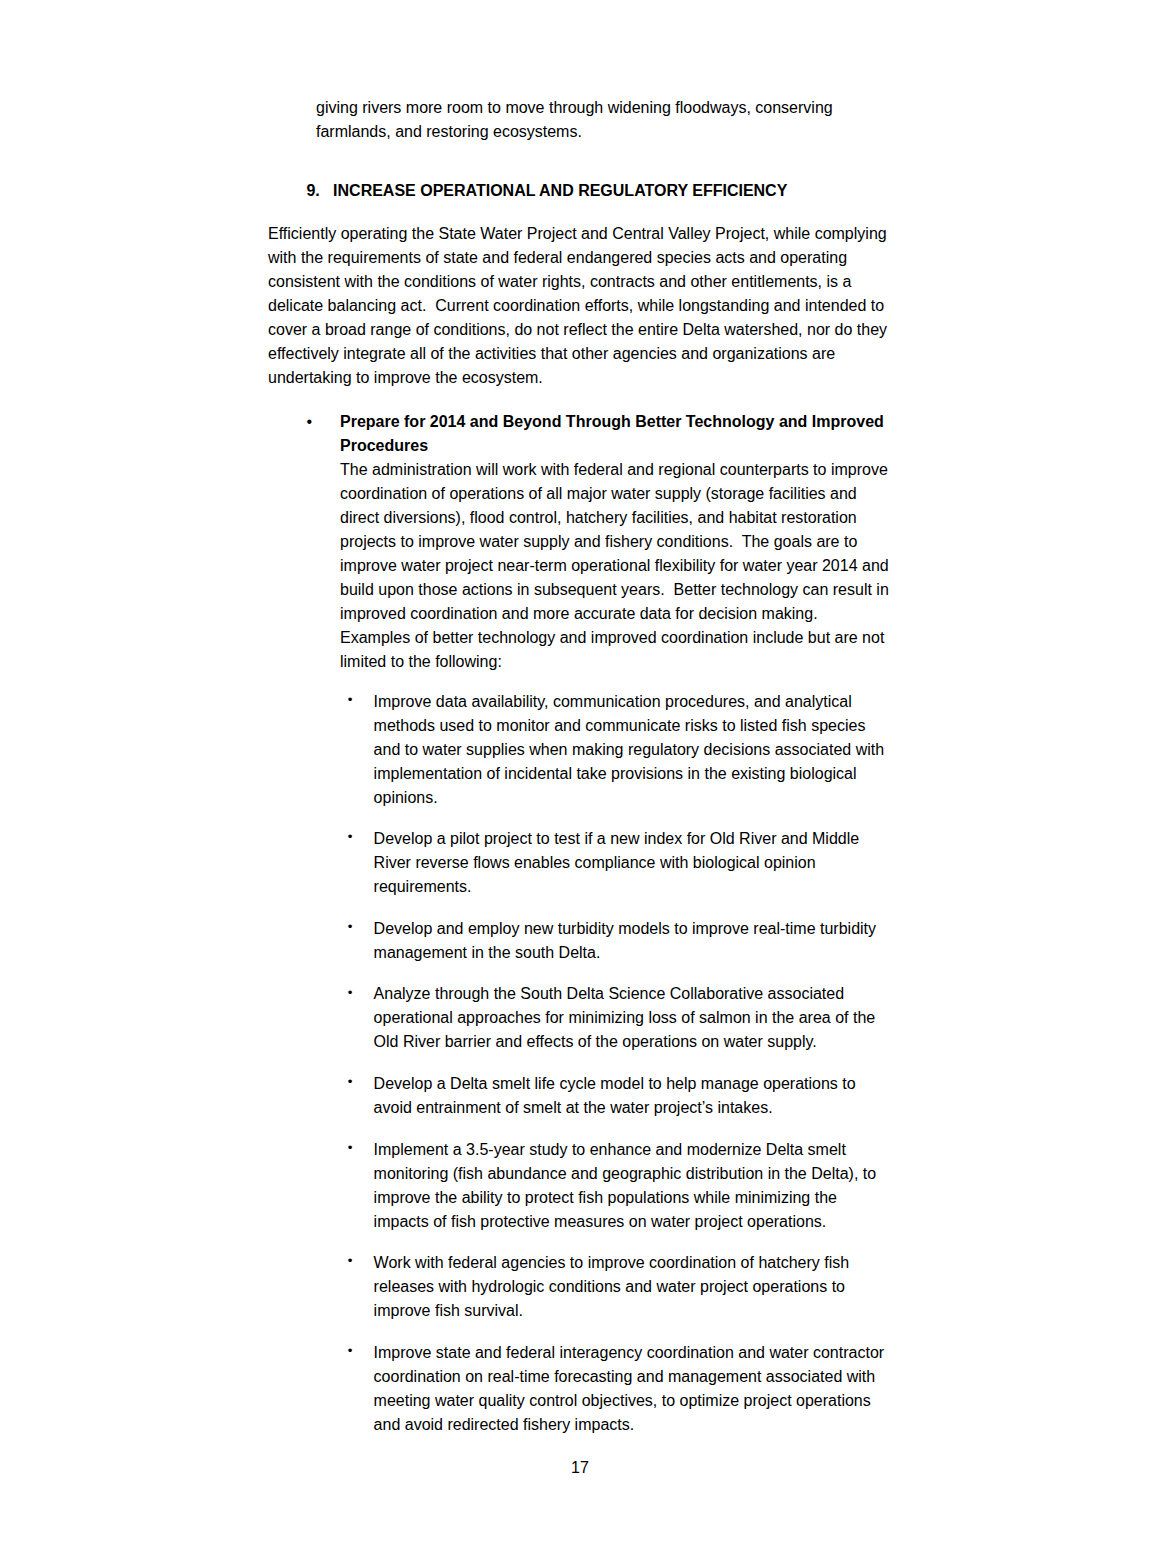giving rivers more room to move through widening floodways, conserving farmlands, and restoring ecosystems.
9. Increase Operational and Regulatory Efficiency
Efficiently operating the State Water Project and Central Valley Project, while complying with the requirements of state and federal endangered species acts and operating consistent with the conditions of water rights, contracts and other entitlements, is a delicate balancing act. Current coordination efforts, while longstanding and intended to cover a broad range of conditions, do not reflect the entire Delta watershed, nor do they effectively integrate all of the activities that other agencies and organizations are undertaking to improve the ecosystem.
Prepare for 2014 and Beyond Through Better Technology and Improved Procedures The administration will work with federal and regional counterparts to improve coordination of operations of all major water supply (storage facilities and direct diversions), flood control, hatchery facilities, and habitat restoration projects to improve water supply and fishery conditions. The goals are to improve water project near-term operational flexibility for water year 2014 and build upon those actions in subsequent years. Better technology can result in improved coordination and more accurate data for decision making. Examples of better technology and improved coordination include but are not limited to the following:
Improve data availability, communication procedures, and analytical methods used to monitor and communicate risks to listed fish species and to water supplies when making regulatory decisions associated with implementation of incidental take provisions in the existing biological opinions.
Develop a pilot project to test if a new index for Old River and Middle River reverse flows enables compliance with biological opinion requirements.
Develop and employ new turbidity models to improve real-time turbidity management in the south Delta.
Analyze through the South Delta Science Collaborative associated operational approaches for minimizing loss of salmon in the area of the Old River barrier and effects of the operations on water supply.
Develop a Delta smelt life cycle model to help manage operations to avoid entrainment of smelt at the water project’s intakes.
Implement a 3.5-year study to enhance and modernize Delta smelt monitoring (fish abundance and geographic distribution in the Delta), to improve the ability to protect fish populations while minimizing the impacts of fish protective measures on water project operations.
Work with federal agencies to improve coordination of hatchery fish releases with hydrologic conditions and water project operations to improve fish survival.
Improve state and federal interagency coordination and water contractor coordination on real-time forecasting and management associated with meeting water quality control objectives, to optimize project operations and avoid redirected fishery impacts.
17